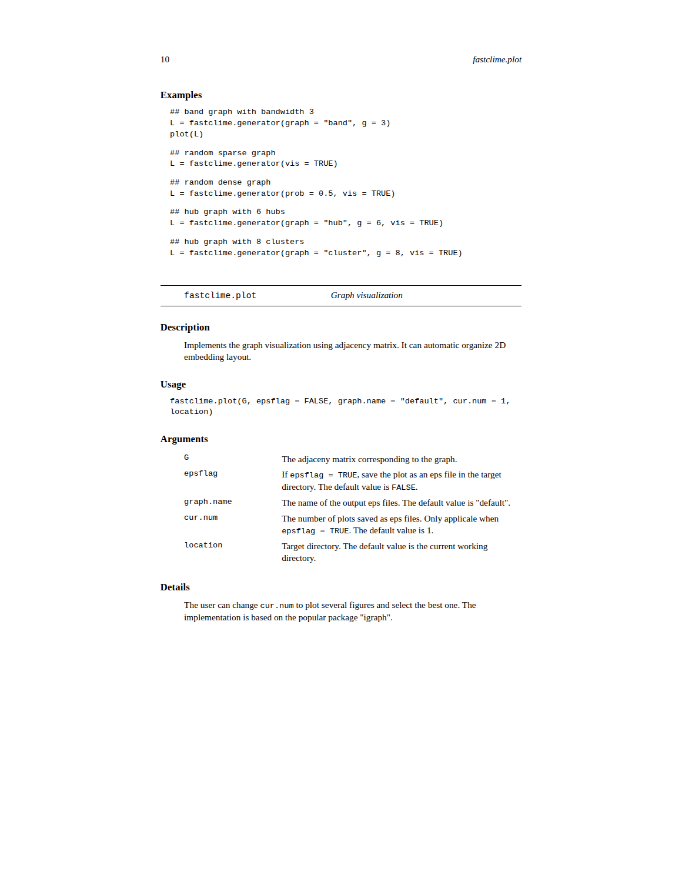10 fastclime.plot
Examples
  ## band graph with bandwidth 3
  L = fastclime.generator(graph = "band", g = 3)
  plot(L)
  ## random sparse graph
  L = fastclime.generator(vis = TRUE)
  ## random dense graph
  L = fastclime.generator(prob = 0.5, vis = TRUE)
  ## hub graph with 6 hubs
  L = fastclime.generator(graph = "hub", g = 6, vis = TRUE)
  ## hub graph with 8 clusters
  L = fastclime.generator(graph = "cluster", g = 8, vis = TRUE)
fastclime.plot Graph visualization
Description
Implements the graph visualization using adjacency matrix. It can automatic organize 2D embedding layout.
Usage
  fastclime.plot(G, epsflag = FALSE, graph.name = "default", cur.num = 1,
  location)
Arguments
| G | The adjaceny matrix corresponding to the graph. |
| epsflag | If epsflag = TRUE , save the plot as an eps file in the target directory. The default value is FALSE . |
| graph.name | The name of the output eps files. The default value is "default". |
| cur.num | The number of plots saved as eps files. Only applicale when epsflag = TRUE . The default value is 1. |
| location | Target directory. The default value is the current working directory. |
Details
The user can change cur.num to plot several figures and select the best one. The implementation is based on the popular package "igraph".